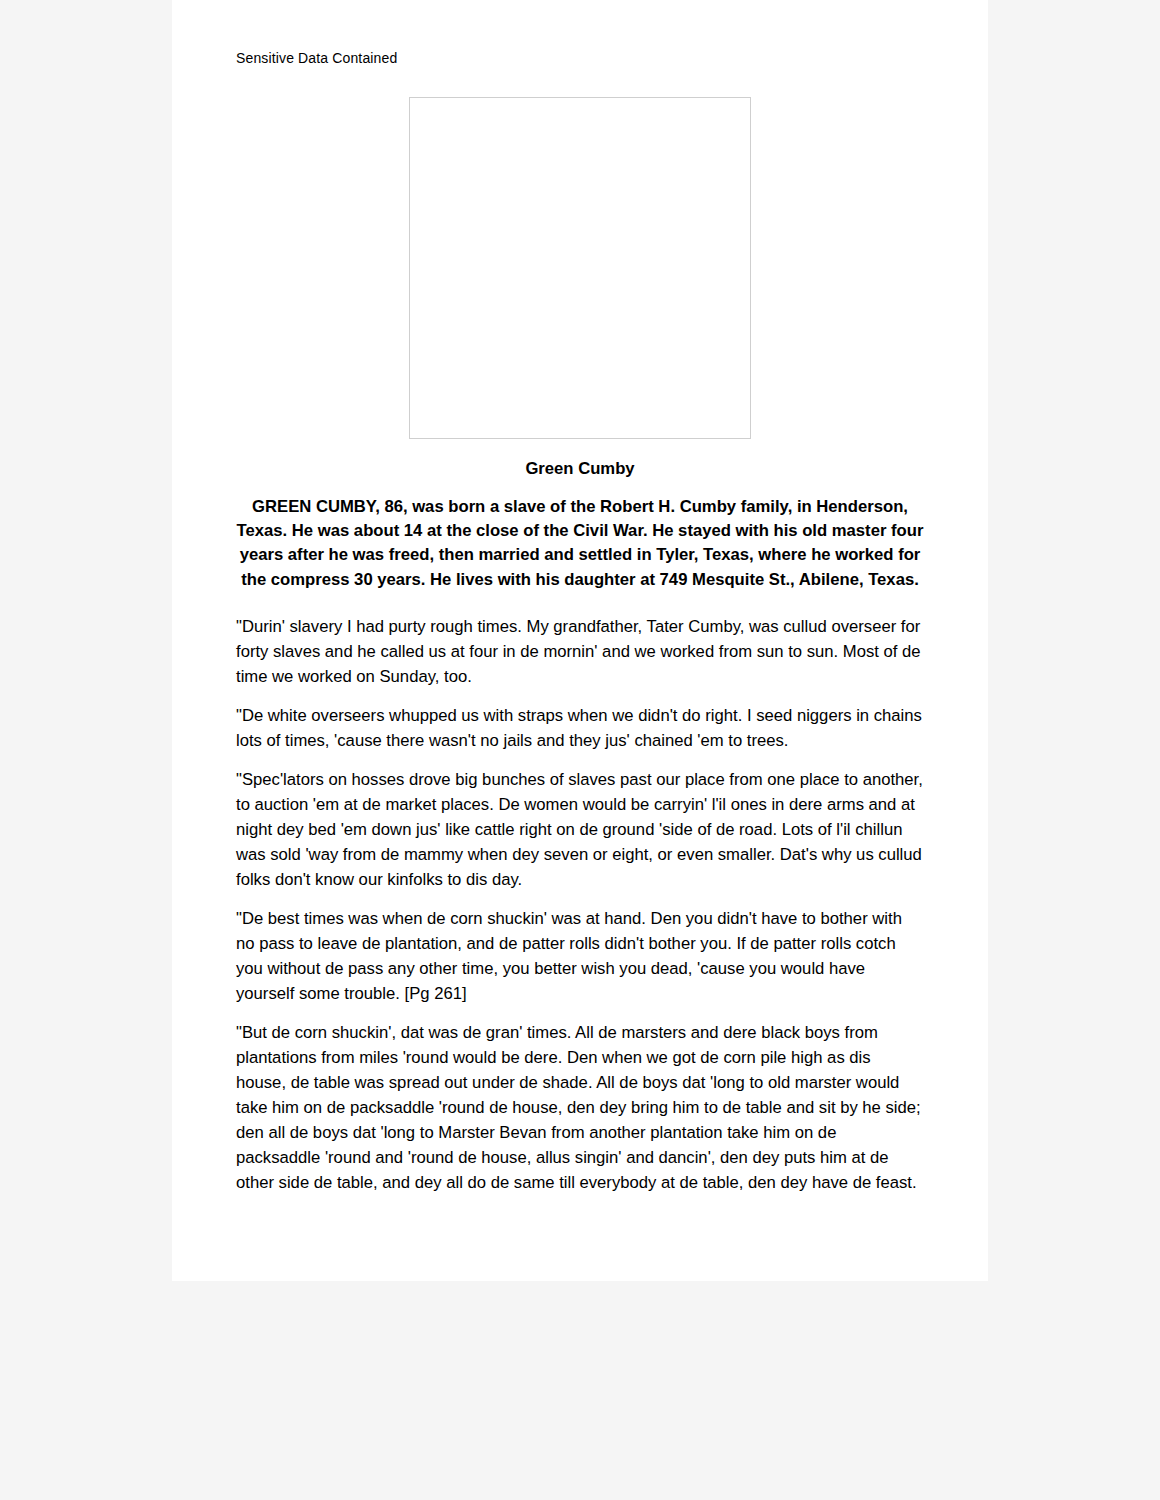Sensitive Data Contained
Green Cumby
GREEN CUMBY, 86, was born a slave of the Robert H. Cumby family, in Henderson, Texas. He was about 14 at the close of the Civil War. He stayed with his old master four years after he was freed, then married and settled in Tyler, Texas, where he worked for the compress 30 years. He lives with his daughter at 749 Mesquite St., Abilene, Texas.
"Durin' slavery I had purty rough times. My grandfather, Tater Cumby, was cullud overseer for forty slaves and he called us at four in de mornin' and we worked from sun to sun. Most of de time we worked on Sunday, too.
"De white overseers whupped us with straps when we didn't do right. I seed niggers in chains lots of times, 'cause there wasn't no jails and they jus' chained 'em to trees.
"Spec'lators on hosses drove big bunches of slaves past our place from one place to another, to auction 'em at de market places. De women would be carryin' l'il ones in dere arms and at night dey bed 'em down jus' like cattle right on de ground 'side of de road. Lots of l'il chillun was sold 'way from de mammy when dey seven or eight, or even smaller. Dat's why us cullud folks don't know our kinfolks to dis day.
"De best times was when de corn shuckin' was at hand. Den you didn't have to bother with no pass to leave de plantation, and de patter rolls didn't bother you. If de patter rolls cotch you without de pass any other time, you better wish you dead, 'cause you would have yourself some trouble. [Pg 261]
"But de corn shuckin', dat was de gran' times. All de marsters and dere black boys from plantations from miles 'round would be dere. Den when we got de corn pile high as dis house, de table was spread out under de shade. All de boys dat 'long to old marster would take him on de packsaddle 'round de house, den dey bring him to de table and sit by he side; den all de boys dat 'long to Marster Bevan from another plantation take him on de packsaddle 'round and 'round de house, allus singin' and dancin', den dey puts him at de other side de table, and dey all do de same till everybody at de table, den dey have de feast.